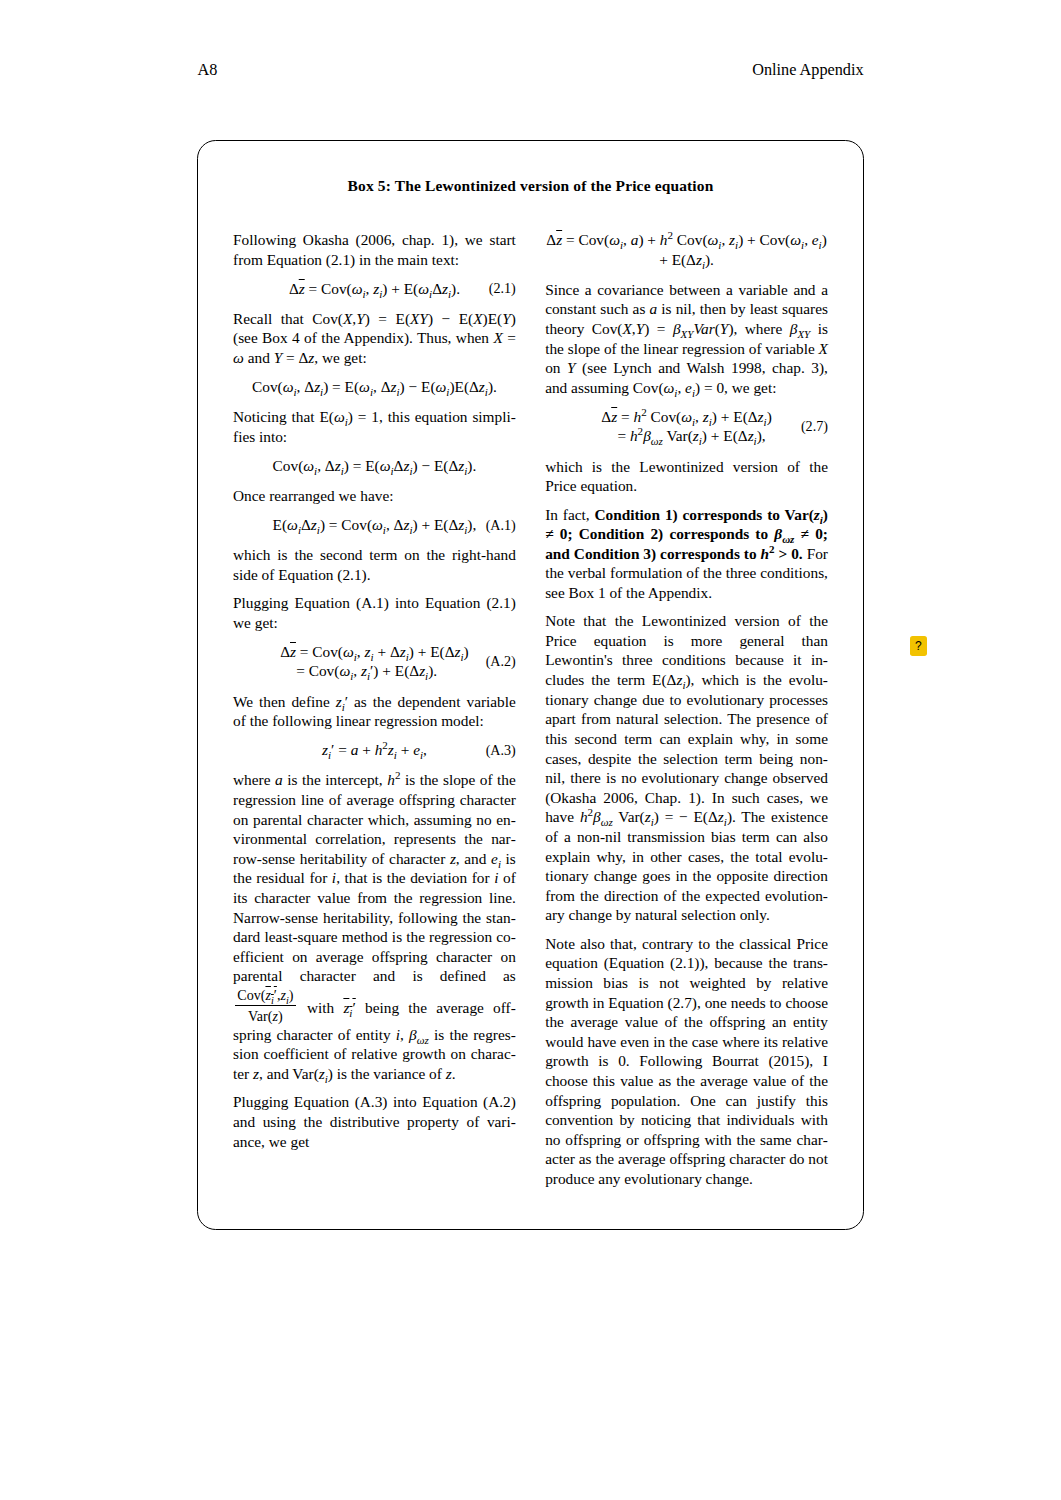A8 Online Appendix
Box 5: The Lewontinized version of the Price equation
Following Okasha (2006, chap. 1), we start from Equation (2.1) in the main text:
Δz = Cov(ωi, zi) + E(ωiΔzi). (2.1)
Recall that Cov(X,Y) = E(XY) − E(X)E(Y) (see Box 4 of the Appendix). Thus, when X = ω and Y = Δz, we get:
Cov(ωi, Δzi) = E(ωi, Δzi) − E(ωi)E(Δzi).
Noticing that E(ωi) = 1, this equation simplifies into:
Cov(ωi, Δzi) = E(ωiΔzi) − E(Δzi).
Once rearranged we have:
E(ωiΔzi) = Cov(ωi, Δzi) + E(Δzi), (A.1)
which is the second term on the right-hand side of Equation (2.1).
Plugging Equation (A.1) into Equation (2.1) we get:
Δz = Cov(ωi, zi + Δzi) + E(Δzi)
= Cov(ωi, zi′) + E(Δzi). (A.2)
We then define zi′ as the dependent variable of the following linear regression model:
zi′ = a + h2zi + ei, (A.3)
where a is the intercept, h2 is the slope of the regression line of average offspring character on parental character which, assuming no environmental correlation, represents the narrow-sense heritability of character z, and ei is the residual for i, that is the deviation for i of its character value from the regression line. Narrow-sense heritability, following the standard least-square method is the regression coefficient on average offspring character on parental character and is defined as Cov(zi′,zi) Var(z) with zi′ being the average offspring character of entity i, βωz is the regression coefficient of relative growth on character z, and Var(zi) is the variance of z.
Plugging Equation (A.3) into Equation (A.2) and using the distributive property of variance, we get
Δz = Cov(ωi, a) + h2 Cov(ωi, zi) + Cov(ωi, ei) + E(Δzi).
Since a covariance between a variable and a constant such as a is nil, then by least squares theory Cov(X,Y) = βXYVar(Y), where βXY is the slope of the linear regression of variable X on Y (see Lynch and Walsh 1998, chap. 3), and assuming Cov(ωi, ei) = 0, we get:
Δz = h2 Cov(ωi, zi) + E(Δzi)
= h2βωz Var(zi) + E(Δzi), (2.7)
which is the Lewontinized version of the Price equation.
In fact, Condition 1) corresponds to Var(zi) ≠ 0; Condition 2) corresponds to βωz ≠ 0; and Condition 3) corresponds to h2 > 0. For the verbal formulation of the three conditions, see Box 1 of the Appendix.
Note that the Lewontinized version of the Price equation is more general than Lewontin's three conditions because it includes the term E(Δzi), which is the evolutionary change due to evolutionary processes apart from natural selection. The presence of this second term can explain why, in some cases, despite the selection term being non-nil, there is no evolutionary change observed (Okasha 2006, Chap. 1). In such cases, we have h2βωz Var(zi) = − E(Δzi). The existence of a non-nil transmission bias term can also explain why, in other cases, the total evolutionary change goes in the opposite direction from the direction of the expected evolutionary change by natural selection only.
Note also that, contrary to the classical Price equation (Equation (2.1)), because the transmission bias is not weighted by relative growth in Equation (2.7), one needs to choose the average value of the offspring an entity would have even in the case where its relative growth is 0. Following Bourrat (2015), I choose this value as the average value of the offspring population. One can justify this convention by noticing that individuals with no offspring or offspring with the same character as the average offspring character do not produce any evolutionary change.
?